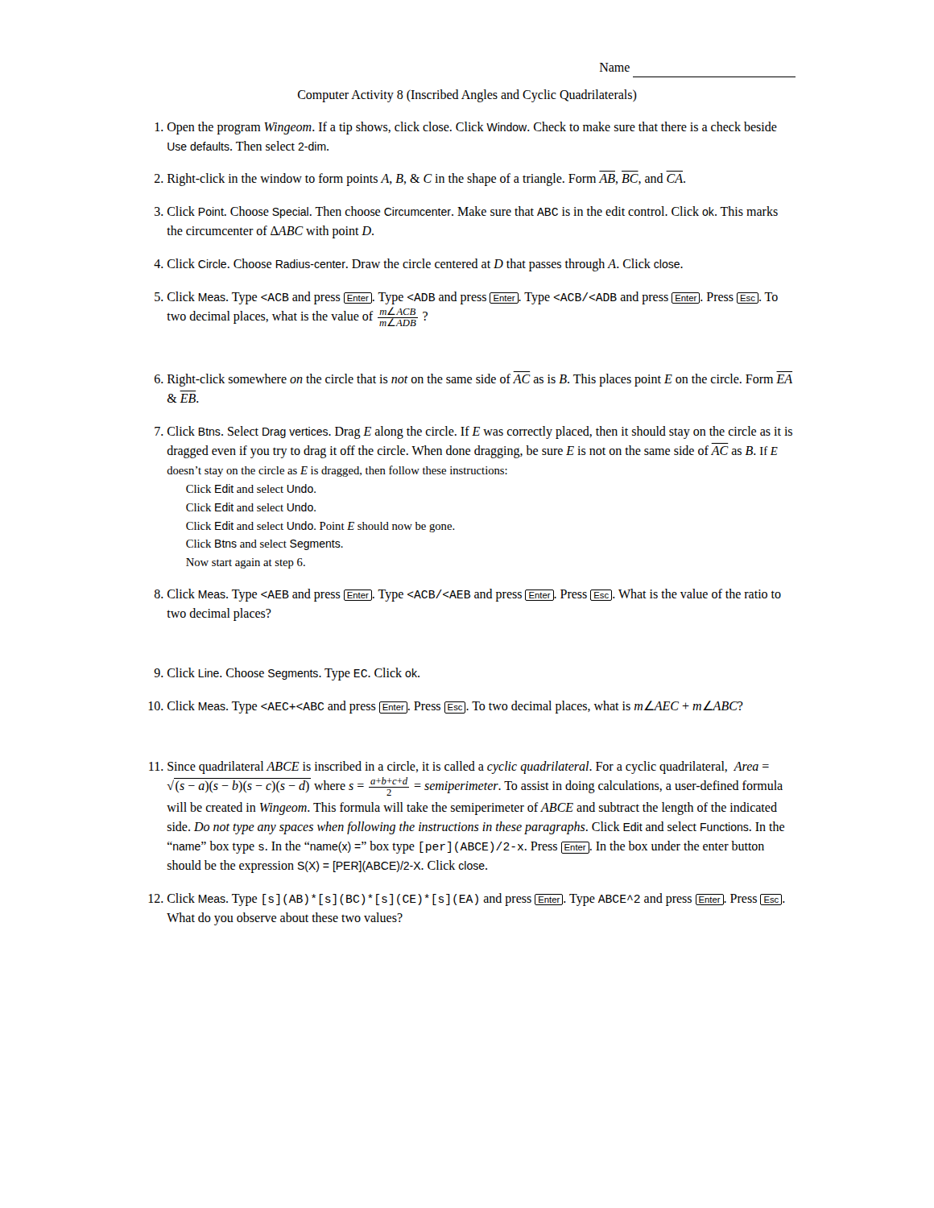Name
Computer Activity 8 (Inscribed Angles and Cyclic Quadrilaterals)
Open the program Wingeom. If a tip shows, click close. Click Window. Check to make sure that there is a check beside Use defaults. Then select 2-dim.
Right-click in the window to form points A, B, & C in the shape of a triangle. Form AB, BC, and CA.
Click Point. Choose Special. Then choose Circumcenter. Make sure that ABC is in the edit control. Click ok. This marks the circumcenter of ΔABC with point D.
Click Circle. Choose Radius-center. Draw the circle centered at D that passes through A. Click close.
Click Meas. Type <ACB and press Enter. Type <ADB and press Enter. Type <ACB/<ADB and press Enter. Press Esc. To two decimal places, what is the value of m∠ACB m∠ADB ?
Right-click somewhere on the circle that is not on the same side of AC as is B. This places point E on the circle. Form EA & EB.
Click Btns. Select Drag vertices. Drag E along the circle. If E was correctly placed, then it should stay on the circle as it is dragged even if you try to drag it off the circle. When done dragging, be sure E is not on the same side of AC as B. If E doesn’t stay on the circle as E is dragged, then follow these instructions:
Click Edit and select Undo.
Click Edit and select Undo.
Click Edit and select Undo. Point E should now be gone.
Click Btns and select Segments.
Now start again at step 6.
Click Meas. Type <AEB and press Enter. Type <ACB/<AEB and press Enter. Press Esc. What is the value of the ratio to two decimal places?
Click Line. Choose Segments. Type EC. Click ok.
Click Meas. Type <AEC+<ABC and press Enter. Press Esc. To two decimal places, what is m∠AEC + m∠ABC?
Since quadrilateral ABCE is inscribed in a circle, it is called a cyclic quadrilateral. For a cyclic quadrilateral, Area = √(s − a)(s − b)(s − c)(s − d) where s = a+b+c+d 2 = semiperimeter. To assist in doing calculations, a user-defined formula will be created in Wingeom. This formula will take the semiperimeter of ABCE and subtract the length of the indicated side. Do not type any spaces when following the instructions in these paragraphs. Click Edit and select Functions. In the “name” box type s. In the “name(x) =” box type [per](ABCE)/2-x. Press Enter. In the box under the enter button should be the expression S(X) = [PER](ABCE)/2-X. Click close.
Click Meas. Type [s](AB)*[s](BC)*[s](CE)*[s](EA) and press Enter. Type ABCE^2 and press Enter. Press Esc. What do you observe about these two values?